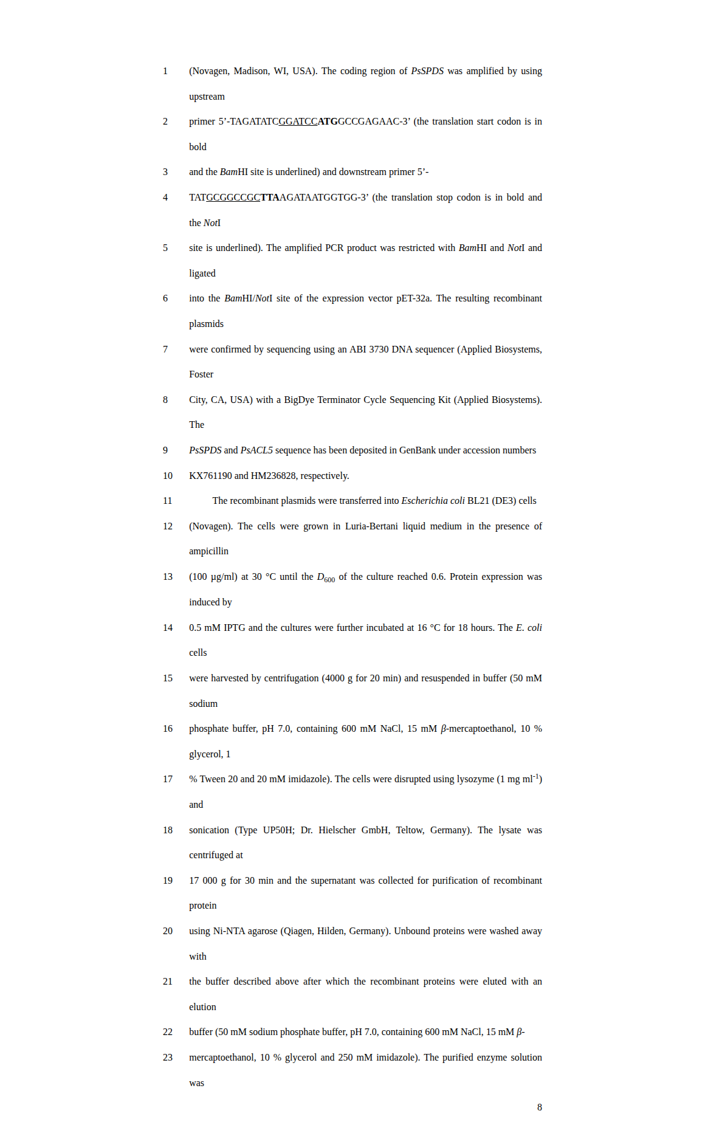| 1 | (Novagen, Madison, WI, USA). The coding region of PsSPDS was amplified by using upstream |
| 2 | primer 5’-TAGATATC GGATCC ATG GCCGAGAAC-3’ (the translation start codon is in bold |
| 3 | and the Bam HI site is underlined) and downstream primer 5’- |
| 4 | TAT GCGGCCGC TTA AGATAATGGTGG-3’ (the translation stop codon is in bold and the Not I |
| 5 | site is underlined). The amplified PCR product was restricted with Bam HI and Not I and ligated |
| 6 | into the Bam HI/ Not I site of the expression vector pET-32a. The resulting recombinant plasmids |
| 7 | were confirmed by sequencing using an ABI 3730 DNA sequencer (Applied Biosystems, Foster |
| 8 | City, CA, USA) with a BigDye Terminator Cycle Sequencing Kit (Applied Biosystems). The |
| 9 | PsSPDS and PsACL5 sequence has been deposited in GenBank under accession numbers |
| 10 | KX761190 and HM236828, respectively. |
| 11 | The recombinant plasmids were transferred into Escherichia coli BL21 (DE3) cells |
| 12 | (Novagen). The cells were grown in Luria-Bertani liquid medium in the presence of ampicillin |
| 13 | (100 µg/ml) at 30 °C until the D 600 of the culture reached 0.6. Protein expression was induced by |
| 14 | 0.5 mM IPTG and the cultures were further incubated at 16 °C for 18 hours. The E. coli cells |
| 15 | were harvested by centrifugation (4000 g for 20 min) and resuspended in buffer (50 mM sodium |
| 16 | phosphate buffer, pH 7.0, containing 600 mM NaCl, 15 mM β -mercaptoethanol, 10 % glycerol, 1 |
| 17 | % Tween 20 and 20 mM imidazole). The cells were disrupted using lysozyme (1 mg ml -1 ) and |
| 18 | sonication (Type UP50H; Dr. Hielscher GmbH, Teltow, Germany). The lysate was centrifuged at |
| 19 | 17 000 g for 30 min and the supernatant was collected for purification of recombinant protein |
| 20 | using Ni-NTA agarose (Qiagen, Hilden, Germany). Unbound proteins were washed away with |
| 21 | the buffer described above after which the recombinant proteins were eluted with an elution |
| 22 | buffer (50 mM sodium phosphate buffer, pH 7.0, containing 600 mM NaCl, 15 mM β - |
| 23 | mercaptoethanol, 10 % glycerol and 250 mM imidazole). The purified enzyme solution was |
8